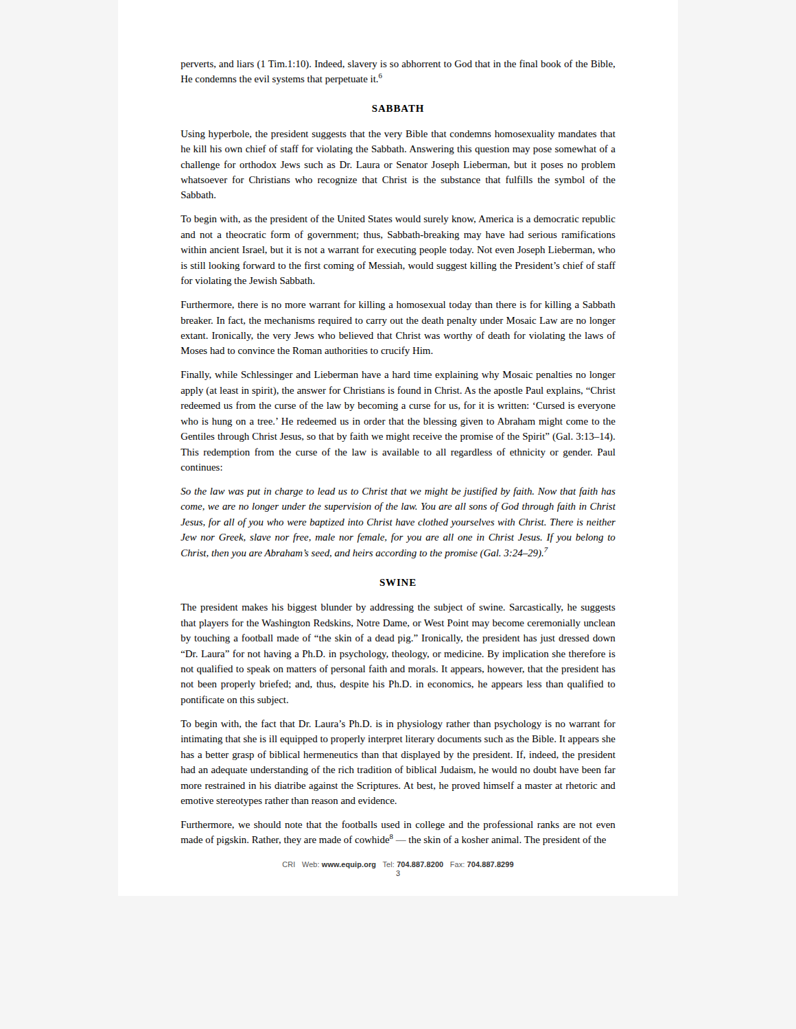perverts, and liars (1 Tim.1:10). Indeed, slavery is so abhorrent to God that in the final book of the Bible, He condemns the evil systems that perpetuate it.6
SABBATH
Using hyperbole, the president suggests that the very Bible that condemns homosexuality mandates that he kill his own chief of staff for violating the Sabbath. Answering this question may pose somewhat of a challenge for orthodox Jews such as Dr. Laura or Senator Joseph Lieberman, but it poses no problem whatsoever for Christians who recognize that Christ is the substance that fulfills the symbol of the Sabbath.
To begin with, as the president of the United States would surely know, America is a democratic republic and not a theocratic form of government; thus, Sabbath-breaking may have had serious ramifications within ancient Israel, but it is not a warrant for executing people today. Not even Joseph Lieberman, who is still looking forward to the first coming of Messiah, would suggest killing the President’s chief of staff for violating the Jewish Sabbath.
Furthermore, there is no more warrant for killing a homosexual today than there is for killing a Sabbath breaker. In fact, the mechanisms required to carry out the death penalty under Mosaic Law are no longer extant. Ironically, the very Jews who believed that Christ was worthy of death for violating the laws of Moses had to convince the Roman authorities to crucify Him.
Finally, while Schlessinger and Lieberman have a hard time explaining why Mosaic penalties no longer apply (at least in spirit), the answer for Christians is found in Christ. As the apostle Paul explains, “Christ redeemed us from the curse of the law by becoming a curse for us, for it is written: ‘Cursed is everyone who is hung on a tree.’ He redeemed us in order that the blessing given to Abraham might come to the Gentiles through Christ Jesus, so that by faith we might receive the promise of the Spirit” (Gal. 3:13–14). This redemption from the curse of the law is available to all regardless of ethnicity or gender. Paul continues:
So the law was put in charge to lead us to Christ that we might be justified by faith. Now that faith has come, we are no longer under the supervision of the law. You are all sons of God through faith in Christ Jesus, for all of you who were baptized into Christ have clothed yourselves with Christ. There is neither Jew nor Greek, slave nor free, male nor female, for you are all one in Christ Jesus. If you belong to Christ, then you are Abraham’s seed, and heirs according to the promise (Gal. 3:24–29).7
SWINE
The president makes his biggest blunder by addressing the subject of swine. Sarcastically, he suggests that players for the Washington Redskins, Notre Dame, or West Point may become ceremonially unclean by touching a football made of “the skin of a dead pig.” Ironically, the president has just dressed down “Dr. Laura” for not having a Ph.D. in psychology, theology, or medicine. By implication she therefore is not qualified to speak on matters of personal faith and morals. It appears, however, that the president has not been properly briefed; and, thus, despite his Ph.D. in economics, he appears less than qualified to pontificate on this subject.
To begin with, the fact that Dr. Laura’s Ph.D. is in physiology rather than psychology is no warrant for intimating that she is ill equipped to properly interpret literary documents such as the Bible. It appears she has a better grasp of biblical hermeneutics than that displayed by the president. If, indeed, the president had an adequate understanding of the rich tradition of biblical Judaism, he would no doubt have been far more restrained in his diatribe against the Scriptures. At best, he proved himself a master at rhetoric and emotive stereotypes rather than reason and evidence.
Furthermore, we should note that the footballs used in college and the professional ranks are not even made of pigskin. Rather, they are made of cowhide8 — the skin of a kosher animal. The president of the
CRI Web: www.equip.org Tel: 704.887.8200 Fax: 704.887.8299
3